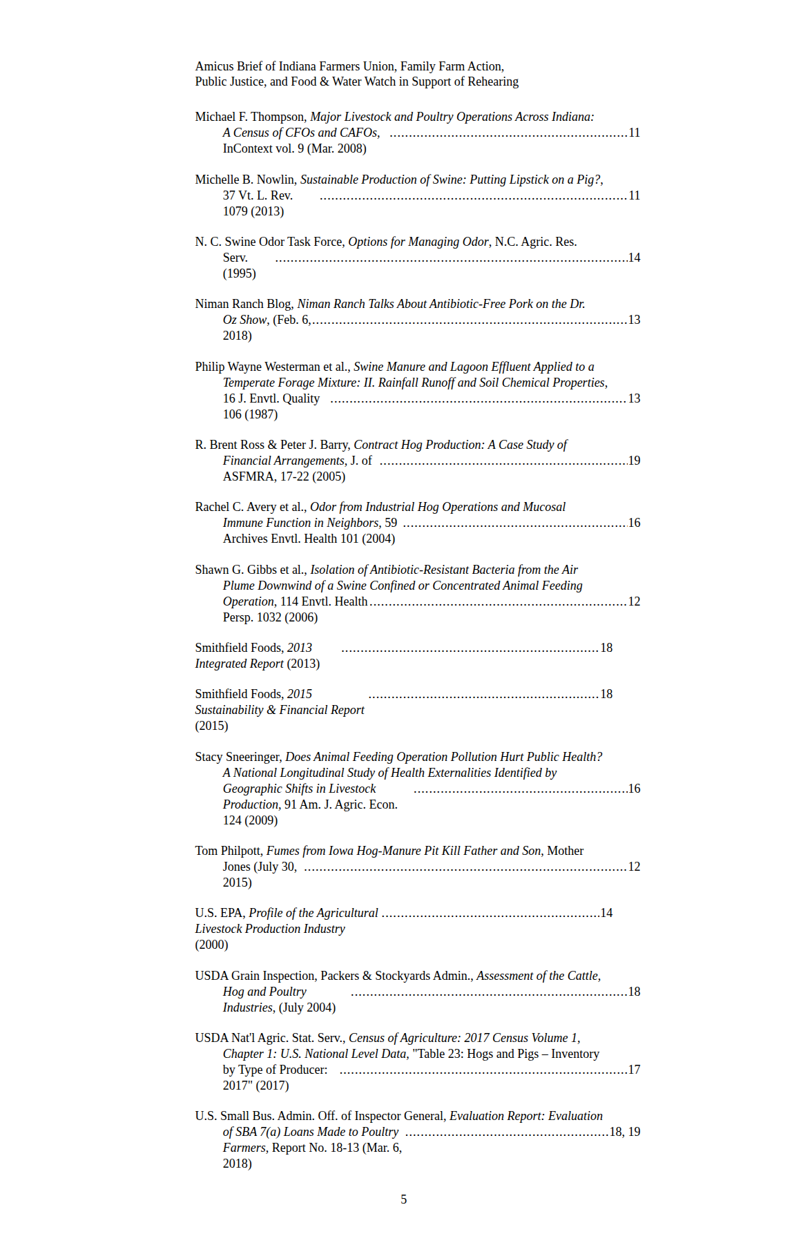Amicus Brief of Indiana Farmers Union, Family Farm Action,
Public Justice, and Food & Water Watch in Support of Rehearing
Michael F. Thompson, Major Livestock and Poultry Operations Across Indiana:
A Census of CFOs and CAFOs, InContext vol. 9 (Mar. 2008) .................................................................................................................. 11
Michelle B. Nowlin, Sustainable Production of Swine: Putting Lipstick on a Pig?,
37 Vt. L. Rev. 1079 (2013) .................................................................................................................. 11
N. C. Swine Odor Task Force, Options for Managing Odor, N.C. Agric. Res.
Serv. (1995) .................................................................................................................. 14
Niman Ranch Blog, Niman Ranch Talks About Antibiotic-Free Pork on the Dr.
Oz Show, (Feb. 6, 2018) .................................................................................................................. 13
Philip Wayne Westerman et al., Swine Manure and Lagoon Effluent Applied to a
Temperate Forage Mixture: II. Rainfall Runoff and Soil Chemical Properties,
16 J. Envtl. Quality 106 (1987) .................................................................................................................. 13
R. Brent Ross & Peter J. Barry, Contract Hog Production: A Case Study of
Financial Arrangements, J. of ASFMRA, 17-22 (2005) .................................................................................................................. 19
Rachel C. Avery et al., Odor from Industrial Hog Operations and Mucosal
Immune Function in Neighbors, 59 Archives Envtl. Health 101 (2004) .................................................................................................................. 16
Shawn G. Gibbs et al., Isolation of Antibiotic-Resistant Bacteria from the Air
Plume Downwind of a Swine Confined or Concentrated Animal Feeding
Operation, 114 Envtl. Health Persp. 1032 (2006) .................................................................................................................. 12
Smithfield Foods, 2013 Integrated Report (2013) .................................................................................................................. 18
Smithfield Foods, 2015 Sustainability & Financial Report (2015) .................................................................................................................. 18
Stacy Sneeringer, Does Animal Feeding Operation Pollution Hurt Public Health?
A National Longitudinal Study of Health Externalities Identified by
Geographic Shifts in Livestock Production, 91 Am. J. Agric. Econ. 124 (2009) .................................................................................................................. 16
Tom Philpott, Fumes from Iowa Hog-Manure Pit Kill Father and Son, Mother
Jones (July 30, 2015) .................................................................................................................. 12
U.S. EPA, Profile of the Agricultural Livestock Production Industry (2000) .................................................................................................................. 14
USDA Grain Inspection, Packers & Stockyards Admin., Assessment of the Cattle,
Hog and Poultry Industries, (July 2004) .................................................................................................................. 18
USDA Nat'l Agric. Stat. Serv., Census of Agriculture: 2017 Census Volume 1,
Chapter 1: U.S. National Level Data, "Table 23: Hogs and Pigs – Inventory
by Type of Producer: 2017" (2017) .................................................................................................................. 17
U.S. Small Bus. Admin. Off. of Inspector General, Evaluation Report: Evaluation
of SBA 7(a) Loans Made to Poultry Farmers, Report No. 18-13 (Mar. 6, 2018) .................................................................................................................. 18, 19
5